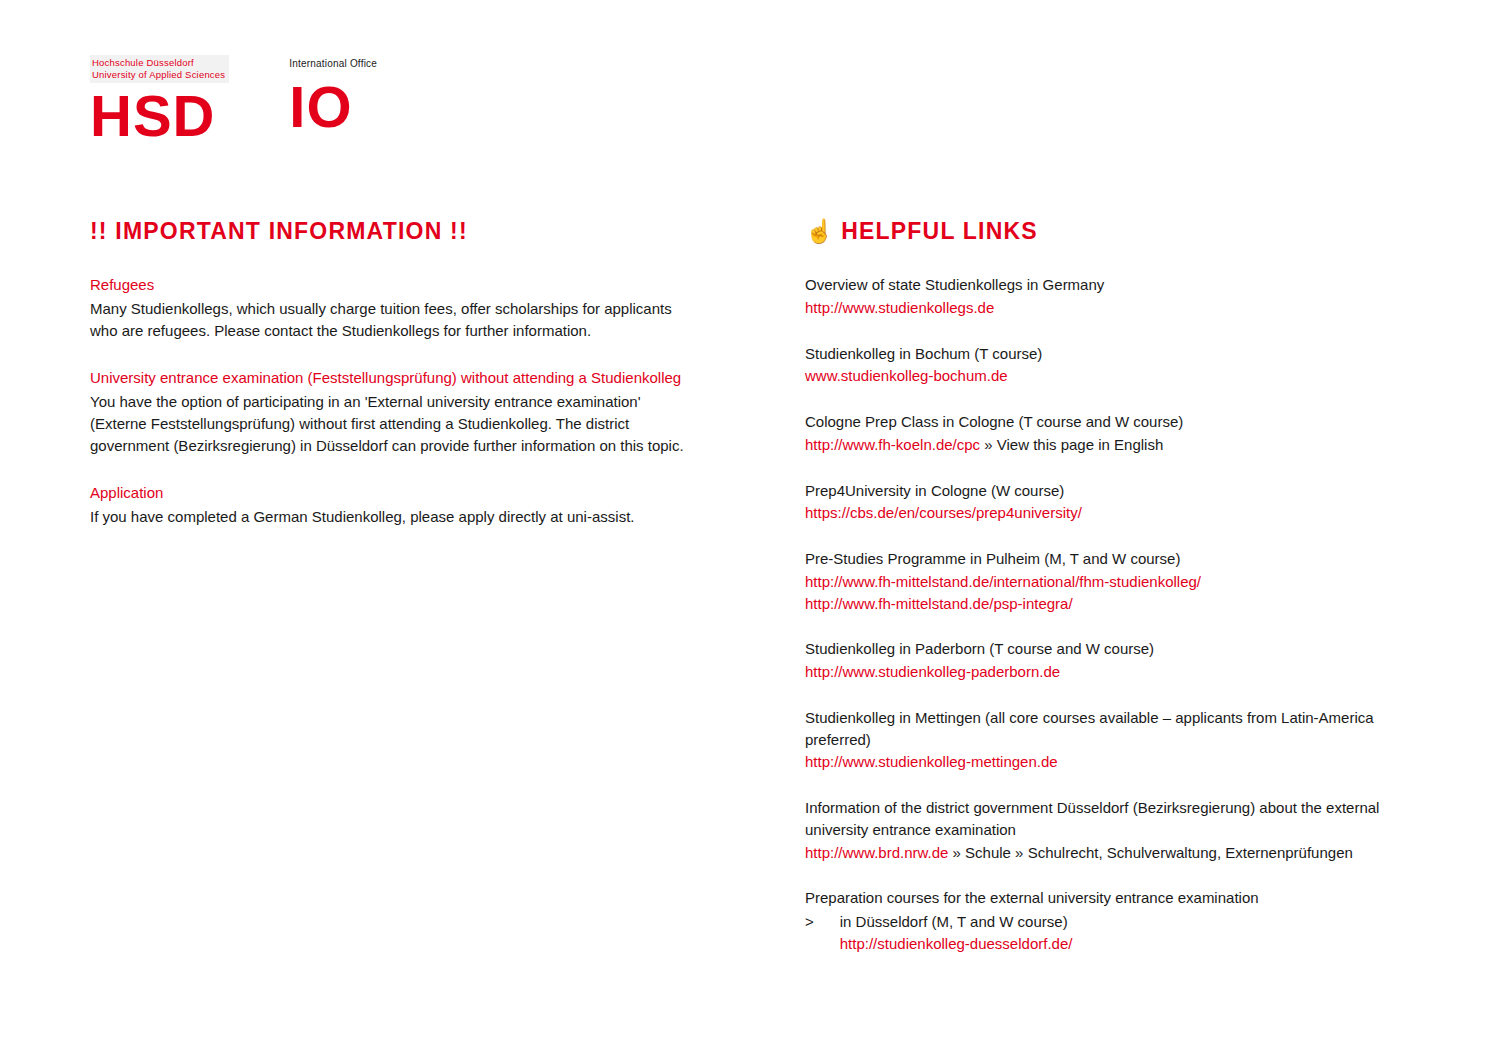Hochschule Düsseldorf
University of Applied Sciences HSD
International Office IO
!! IMPORTANT INFORMATION !!
Refugees
Many Studienkollegs, which usually charge tuition fees, offer scholarships for applicants who are refugees. Please contact the Studienkollegs for further information.
University entrance examination (Feststellungsprüfung) without attending a Studienkolleg
You have the option of participating in an 'External university entrance examination' (Externe Feststellungsprüfung) without first attending a Studienkolleg. The district government (Bezirksregierung) in Düsseldorf can provide further information on this topic.
Application
If you have completed a German Studienkolleg, please apply directly at uni-assist.
☝HELPFUL LINKS
Overview of state Studienkollegs in Germany
http://www.studienkollegs.de
Studienkolleg in Bochum (T course)
www.studienkolleg-bochum.de
Cologne Prep Class in Cologne (T course and W course)
http://www.fh-koeln.de/cpc » View this page in English
Prep4University in Cologne (W course)
https://cbs.de/en/courses/prep4university/
Pre-Studies Programme in Pulheim (M, T and W course)
http://www.fh-mittelstand.de/international/fhm-studienkolleg/
http://www.fh-mittelstand.de/psp-integra/
Studienkolleg in Paderborn (T course and W course)
http://www.studienkolleg-paderborn.de
Studienkolleg in Mettingen (all core courses available – applicants from Latin-America preferred)
http://www.studienkolleg-mettingen.de
Information of the district government Düsseldorf (Bezirksregierung) about the external university entrance examination
http://www.brd.nrw.de » Schule » Schulrecht, Schulverwaltung, Externenprüfungen
Preparation courses for the external university entrance examination
> in Düsseldorf (M, T and W course) http://studienkolleg-duesseldorf.de/